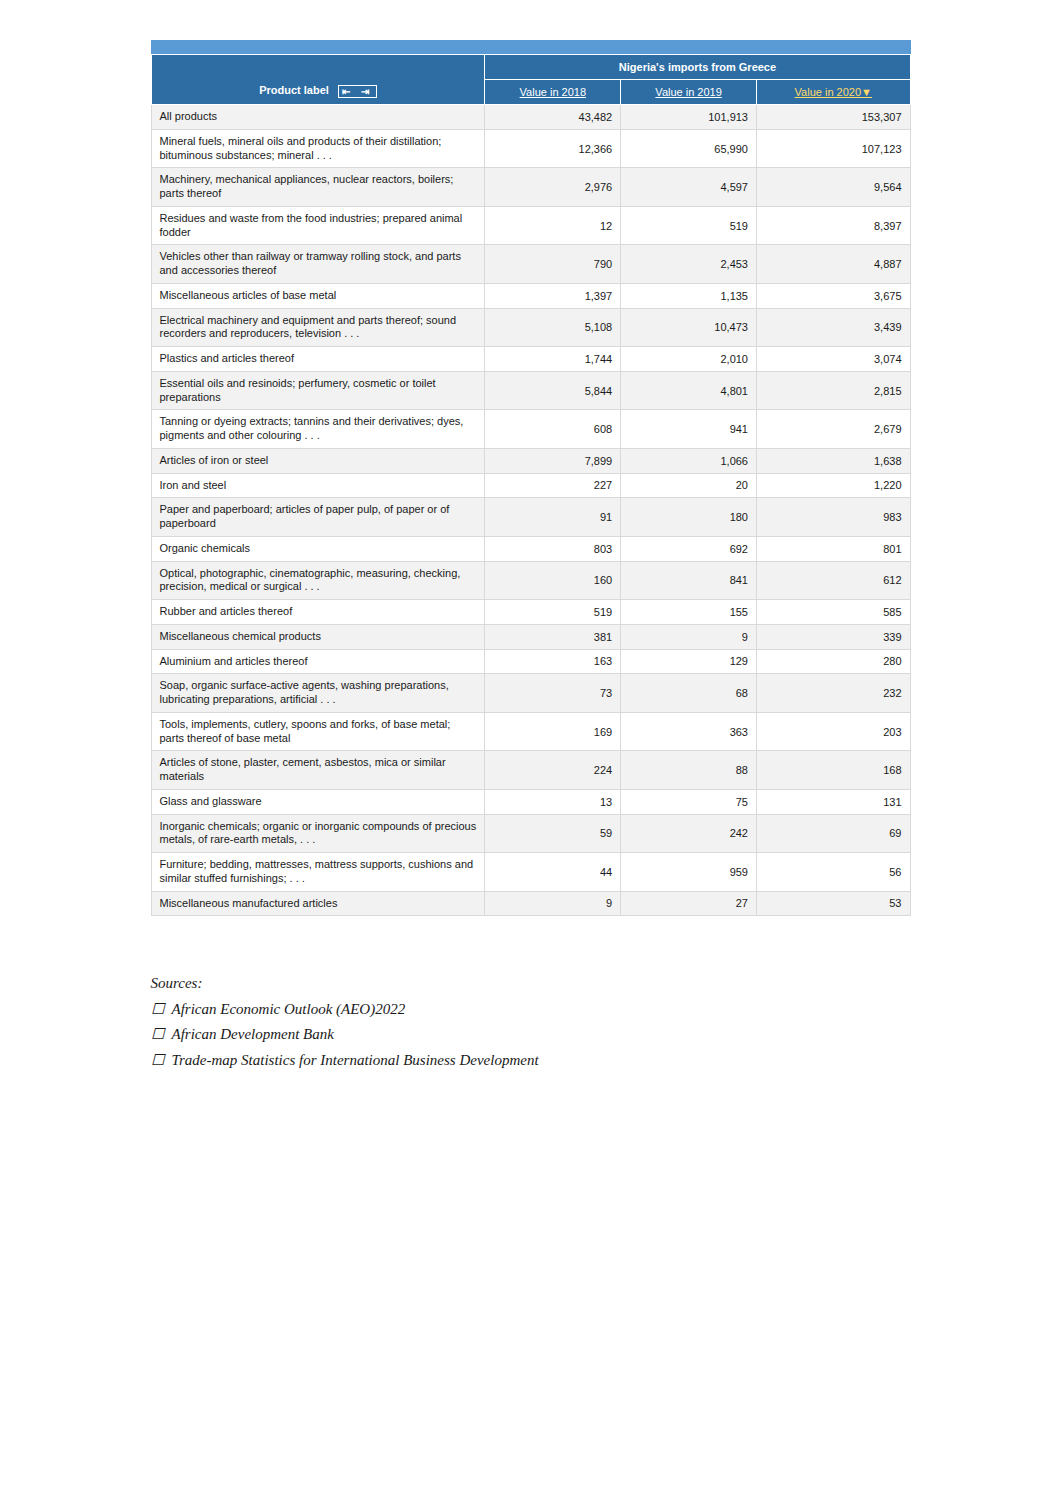| Product label ⇤ ⇥ | Nigeria's imports from Greece |
| --- | --- |
| Value in 2018 | Value in 2019 | Value in 2020▼ |
| All products | 43,482 | 101,913 | 153,307 |
| Mineral fuels, mineral oils and products of their distillation; bituminous substances; mineral . . . | 12,366 | 65,990 | 107,123 |
| Machinery, mechanical appliances, nuclear reactors, boilers; parts thereof | 2,976 | 4,597 | 9,564 |
| Residues and waste from the food industries; prepared animal fodder | 12 | 519 | 8,397 |
| Vehicles other than railway or tramway rolling stock, and parts and accessories thereof | 790 | 2,453 | 4,887 |
| Miscellaneous articles of base metal | 1,397 | 1,135 | 3,675 |
| Electrical machinery and equipment and parts thereof; sound recorders and reproducers, television . . . | 5,108 | 10,473 | 3,439 |
| Plastics and articles thereof | 1,744 | 2,010 | 3,074 |
| Essential oils and resinoids; perfumery, cosmetic or toilet preparations | 5,844 | 4,801 | 2,815 |
| Tanning or dyeing extracts; tannins and their derivatives; dyes, pigments and other colouring . . . | 608 | 941 | 2,679 |
| Articles of iron or steel | 7,899 | 1,066 | 1,638 |
| Iron and steel | 227 | 20 | 1,220 |
| Paper and paperboard; articles of paper pulp, of paper or of paperboard | 91 | 180 | 983 |
| Organic chemicals | 803 | 692 | 801 |
| Optical, photographic, cinematographic, measuring, checking, precision, medical or surgical . . . | 160 | 841 | 612 |
| Rubber and articles thereof | 519 | 155 | 585 |
| Miscellaneous chemical products | 381 | 9 | 339 |
| Aluminium and articles thereof | 163 | 129 | 280 |
| Soap, organic surface-active agents, washing preparations, lubricating preparations, artificial . . . | 73 | 68 | 232 |
| Tools, implements, cutlery, spoons and forks, of base metal; parts thereof of base metal | 169 | 363 | 203 |
| Articles of stone, plaster, cement, asbestos, mica or similar materials | 224 | 88 | 168 |
| Glass and glassware | 13 | 75 | 131 |
| Inorganic chemicals; organic or inorganic compounds of precious metals, of rare-earth metals, . . . | 59 | 242 | 69 |
| Furniture; bedding, mattresses, mattress supports, cushions and similar stuffed furnishings; . . . | 44 | 959 | 56 |
| Miscellaneous manufactured articles | 9 | 27 | 53 |
Sources:
African Economic Outlook (AEO)2022
African Development Bank
Trade-map Statistics for International Business Development